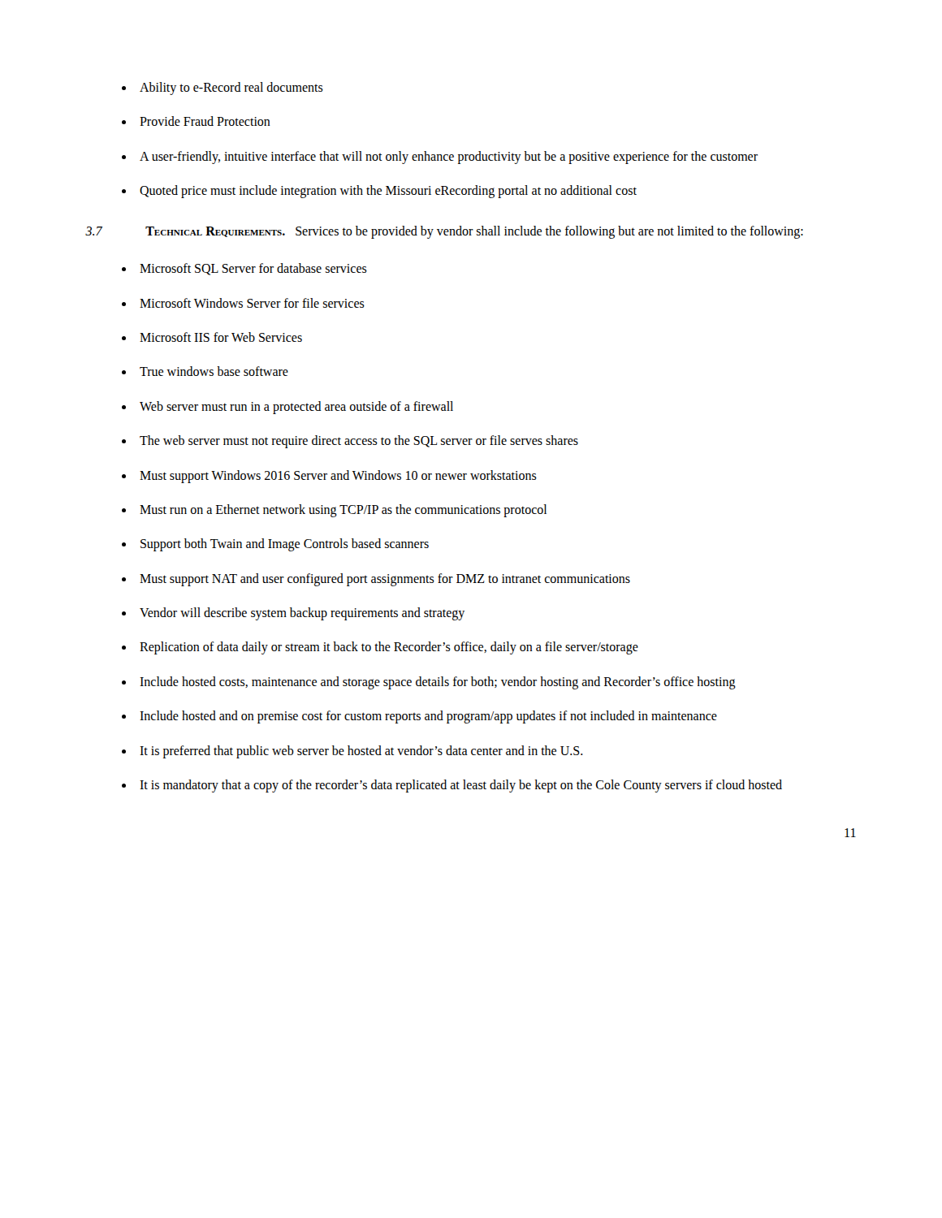Ability to e-Record real documents
Provide Fraud Protection
A user-friendly, intuitive interface that will not only enhance productivity but be a positive experience for the customer
Quoted price must include integration with the Missouri eRecording portal at no additional cost
3.7 Technical Requirements. Services to be provided by vendor shall include the following but are not limited to the following:
Microsoft SQL Server for database services
Microsoft Windows Server for file services
Microsoft IIS for Web Services
True windows base software
Web server must run in a protected area outside of a firewall
The web server must not require direct access to the SQL server or file serves shares
Must support Windows 2016 Server and Windows 10 or newer workstations
Must run on a Ethernet network using TCP/IP as the communications protocol
Support both Twain and Image Controls based scanners
Must support NAT and user configured port assignments for DMZ to intranet communications
Vendor will describe system backup requirements and strategy
Replication of data daily or stream it back to the Recorder’s office, daily on a file server/storage
Include hosted costs, maintenance and storage space details for both; vendor hosting and Recorder’s office hosting
Include hosted and on premise cost for custom reports and program/app updates if not included in maintenance
It is preferred that public web server be hosted at vendor’s data center and in the U.S.
It is mandatory that a copy of the recorder’s data replicated at least daily be kept on the Cole County servers if cloud hosted
11